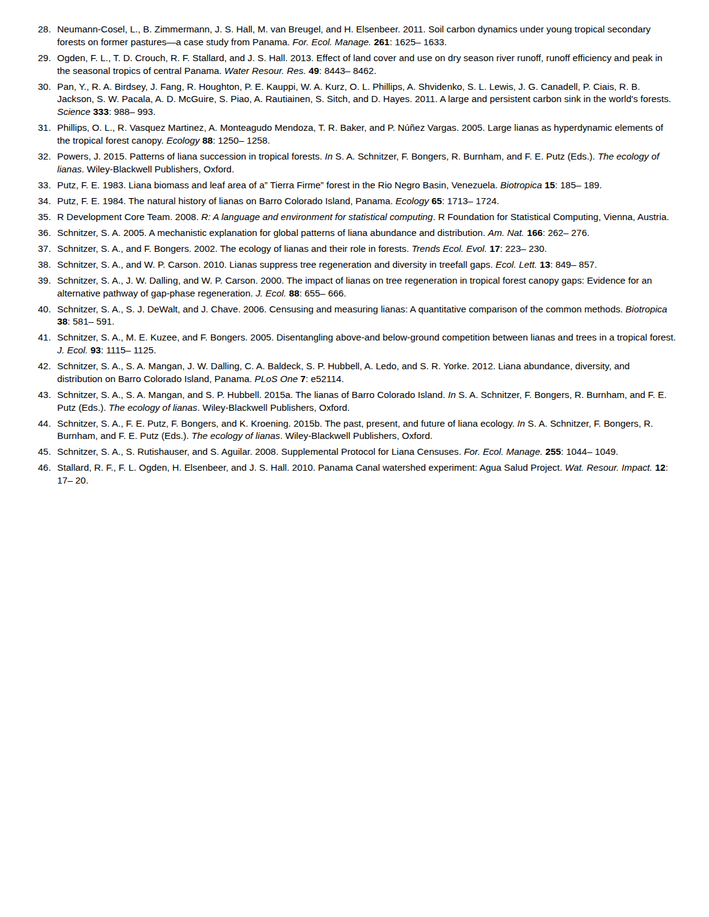Neumann-Cosel, L., B. Zimmermann, J. S. Hall, M. van Breugel, and H. Elsenbeer. 2011. Soil carbon dynamics under young tropical secondary forests on former pastures—a case study from Panama. For. Ecol. Manage. 261: 1625– 1633.
Ogden, F. L., T. D. Crouch, R. F. Stallard, and J. S. Hall. 2013. Effect of land cover and use on dry season river runoff, runoff efficiency and peak in the seasonal tropics of central Panama. Water Resour. Res. 49: 8443– 8462.
Pan, Y., R. A. Birdsey, J. Fang, R. Houghton, P. E. Kauppi, W. A. Kurz, O. L. Phillips, A. Shvidenko, S. L. Lewis, J. G. Canadell, P. Ciais, R. B. Jackson, S. W. Pacala, A. D. McGuire, S. Piao, A. Rautiainen, S. Sitch, and D. Hayes. 2011. A large and persistent carbon sink in the world's forests. Science 333: 988– 993.
Phillips, O. L., R. Vasquez Martinez, A. Monteagudo Mendoza, T. R. Baker, and P. Núñez Vargas. 2005. Large lianas as hyperdynamic elements of the tropical forest canopy. Ecology 88: 1250– 1258.
Powers, J. 2015. Patterns of liana succession in tropical forests. In S. A. Schnitzer, F. Bongers, R. Burnham, and F. E. Putz (Eds.). The ecology of lianas. Wiley-Blackwell Publishers, Oxford.
Putz, F. E. 1983. Liana biomass and leaf area of a” Tierra Firme” forest in the Rio Negro Basin, Venezuela. Biotropica 15: 185– 189.
Putz, F. E. 1984. The natural history of lianas on Barro Colorado Island, Panama. Ecology 65: 1713– 1724.
R Development Core Team. 2008. R: A language and environment for statistical computing. R Foundation for Statistical Computing, Vienna, Austria.
Schnitzer, S. A. 2005. A mechanistic explanation for global patterns of liana abundance and distribution. Am. Nat. 166: 262– 276.
Schnitzer, S. A., and F. Bongers. 2002. The ecology of lianas and their role in forests. Trends Ecol. Evol. 17: 223– 230.
Schnitzer, S. A., and W. P. Carson. 2010. Lianas suppress tree regeneration and diversity in treefall gaps. Ecol. Lett. 13: 849– 857.
Schnitzer, S. A., J. W. Dalling, and W. P. Carson. 2000. The impact of lianas on tree regeneration in tropical forest canopy gaps: Evidence for an alternative pathway of gap-phase regeneration. J. Ecol. 88: 655– 666.
Schnitzer, S. A., S. J. DeWalt, and J. Chave. 2006. Censusing and measuring lianas: A quantitative comparison of the common methods. Biotropica 38: 581– 591.
Schnitzer, S. A., M. E. Kuzee, and F. Bongers. 2005. Disentangling above-and below-ground competition between lianas and trees in a tropical forest. J. Ecol. 93: 1115– 1125.
Schnitzer, S. A., S. A. Mangan, J. W. Dalling, C. A. Baldeck, S. P. Hubbell, A. Ledo, and S. R. Yorke. 2012. Liana abundance, diversity, and distribution on Barro Colorado Island, Panama. PLoS One 7: e52114.
Schnitzer, S. A., S. A. Mangan, and S. P. Hubbell. 2015a. The lianas of Barro Colorado Island. In S. A. Schnitzer, F. Bongers, R. Burnham, and F. E. Putz (Eds.). The ecology of lianas. Wiley-Blackwell Publishers, Oxford.
Schnitzer, S. A., F. E. Putz, F. Bongers, and K. Kroening. 2015b. The past, present, and future of liana ecology. In S. A. Schnitzer, F. Bongers, R. Burnham, and F. E. Putz (Eds.). The ecology of lianas. Wiley-Blackwell Publishers, Oxford.
Schnitzer, S. A., S. Rutishauser, and S. Aguilar. 2008. Supplemental Protocol for Liana Censuses. For. Ecol. Manage. 255: 1044– 1049.
Stallard, R. F., F. L. Ogden, H. Elsenbeer, and J. S. Hall. 2010. Panama Canal watershed experiment: Agua Salud Project. Wat. Resour. Impact. 12: 17– 20.